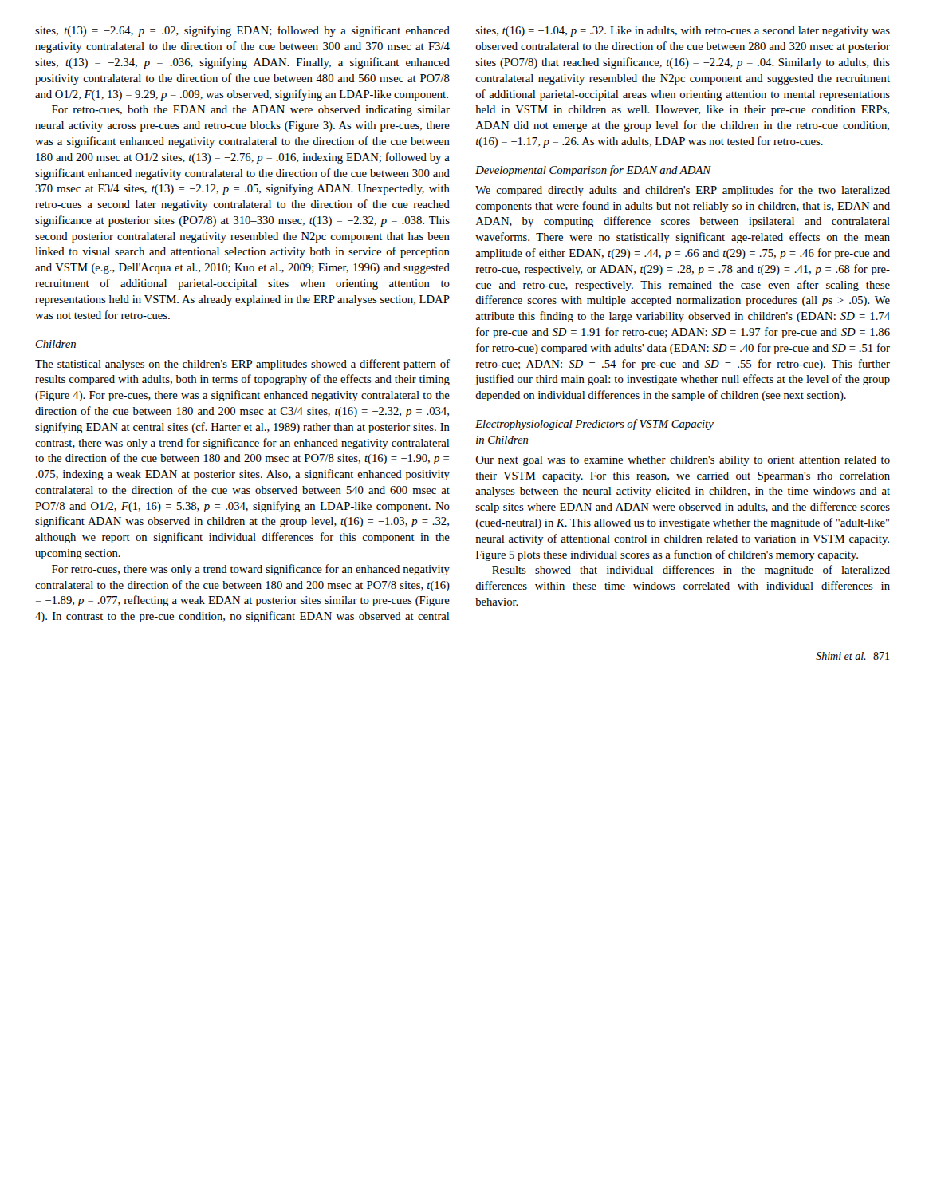sites, t(13) = −2.64, p = .02, signifying EDAN; followed by a significant enhanced negativity contralateral to the direction of the cue between 300 and 370 msec at F3/4 sites, t(13) = −2.34, p = .036, signifying ADAN. Finally, a significant enhanced positivity contralateral to the direction of the cue between 480 and 560 msec at PO7/8 and O1/2, F(1, 13) = 9.29, p = .009, was observed, signifying an LDAP-like component.
For retro-cues, both the EDAN and the ADAN were observed indicating similar neural activity across pre-cues and retro-cue blocks (Figure 3). As with pre-cues, there was a significant enhanced negativity contralateral to the direction of the cue between 180 and 200 msec at O1/2 sites, t(13) = −2.76, p = .016, indexing EDAN; followed by a significant enhanced negativity contralateral to the direction of the cue between 300 and 370 msec at F3/4 sites, t(13) = −2.12, p = .05, signifying ADAN. Unexpectedly, with retro-cues a second later negativity contralateral to the direction of the cue reached significance at posterior sites (PO7/8) at 310–330 msec, t(13) = −2.32, p = .038. This second posterior contralateral negativity resembled the N2pc component that has been linked to visual search and attentional selection activity both in service of perception and VSTM (e.g., Dell'Acqua et al., 2010; Kuo et al., 2009; Eimer, 1996) and suggested recruitment of additional parietal-occipital sites when orienting attention to representations held in VSTM. As already explained in the ERP analyses section, LDAP was not tested for retro-cues.
Children
The statistical analyses on the children's ERP amplitudes showed a different pattern of results compared with adults, both in terms of topography of the effects and their timing (Figure 4). For pre-cues, there was a significant enhanced negativity contralateral to the direction of the cue between 180 and 200 msec at C3/4 sites, t(16) = −2.32, p = .034, signifying EDAN at central sites (cf. Harter et al., 1989) rather than at posterior sites. In contrast, there was only a trend for significance for an enhanced negativity contralateral to the direction of the cue between 180 and 200 msec at PO7/8 sites, t(16) = −1.90, p = .075, indexing a weak EDAN at posterior sites. Also, a significant enhanced positivity contralateral to the direction of the cue was observed between 540 and 600 msec at PO7/8 and O1/2, F(1, 16) = 5.38, p = .034, signifying an LDAP-like component. No significant ADAN was observed in children at the group level, t(16) = −1.03, p = .32, although we report on significant individual differences for this component in the upcoming section.
For retro-cues, there was only a trend toward significance for an enhanced negativity contralateral to the direction of the cue between 180 and 200 msec at PO7/8 sites, t(16) = −1.89, p = .077, reflecting a weak EDAN at posterior sites similar to pre-cues (Figure 4). In contrast to the pre-cue condition, no significant EDAN was observed at central sites, t(16) = −1.04, p = .32. Like in adults, with retro-cues a second later negativity was observed contralateral to the direction of the cue between 280 and 320 msec at posterior sites (PO7/8) that reached significance, t(16) = −2.24, p = .04. Similarly to adults, this contralateral negativity resembled the N2pc component and suggested the recruitment of additional parietal-occipital areas when orienting attention to mental representations held in VSTM in children as well. However, like in their pre-cue condition ERPs, ADAN did not emerge at the group level for the children in the retro-cue condition, t(16) = −1.17, p = .26. As with adults, LDAP was not tested for retro-cues.
Developmental Comparison for EDAN and ADAN
We compared directly adults and children's ERP amplitudes for the two lateralized components that were found in adults but not reliably so in children, that is, EDAN and ADAN, by computing difference scores between ipsilateral and contralateral waveforms. There were no statistically significant age-related effects on the mean amplitude of either EDAN, t(29) = .44, p = .66 and t(29) = .75, p = .46 for pre-cue and retro-cue, respectively, or ADAN, t(29) = .28, p = .78 and t(29) = .41, p = .68 for pre-cue and retro-cue, respectively. This remained the case even after scaling these difference scores with multiple accepted normalization procedures (all ps > .05). We attribute this finding to the large variability observed in children's (EDAN: SD = 1.74 for pre-cue and SD = 1.91 for retro-cue; ADAN: SD = 1.97 for pre-cue and SD = 1.86 for retro-cue) compared with adults' data (EDAN: SD = .40 for pre-cue and SD = .51 for retro-cue; ADAN: SD = .54 for pre-cue and SD = .55 for retro-cue). This further justified our third main goal: to investigate whether null effects at the level of the group depended on individual differences in the sample of children (see next section).
Electrophysiological Predictors of VSTM Capacity
in Children
Our next goal was to examine whether children's ability to orient attention related to their VSTM capacity. For this reason, we carried out Spearman's rho correlation analyses between the neural activity elicited in children, in the time windows and at scalp sites where EDAN and ADAN were observed in adults, and the difference scores (cued-neutral) in K. This allowed us to investigate whether the magnitude of "adult-like" neural activity of attentional control in children related to variation in VSTM capacity. Figure 5 plots these individual scores as a function of children's memory capacity.
Results showed that individual differences in the magnitude of lateralized differences within these time windows correlated with individual differences in behavior.
Shimi et al.871